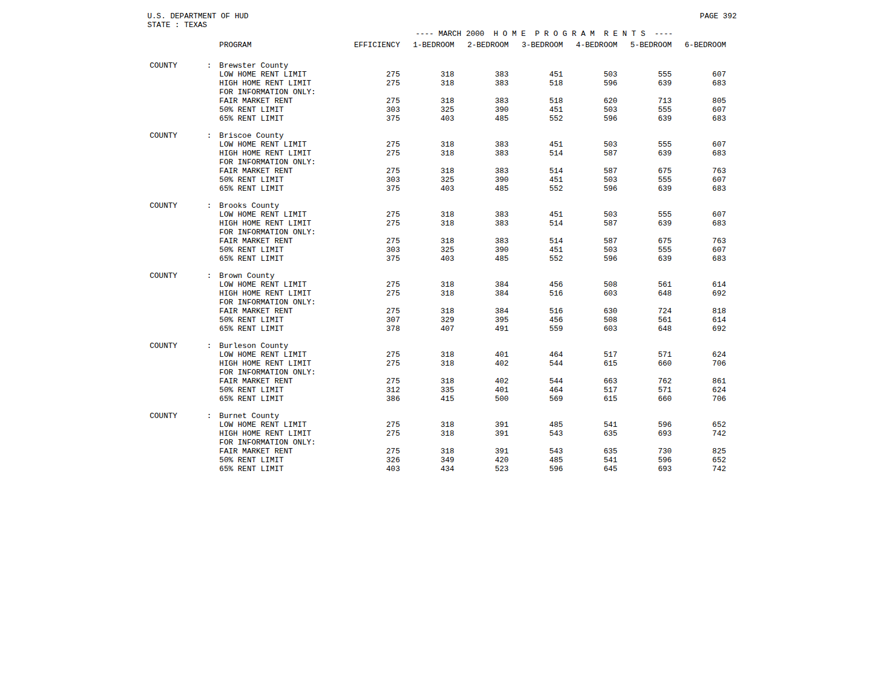U.S. DEPARTMENT OF HUD PAGE 392
STATE : TEXAS
| | | | ---- MARCH 2000 H O M E P R O G R A M R E N T S ---- |
| | | PROGRAM | EFFICIENCY | 1-BEDROOM | 2-BEDROOM | 3-BEDROOM | 4-BEDROOM | 5-BEDROOM | 6-BEDROOM |
| COUNTY | : | Brewster County | | | | | | | |
| | | LOW HOME RENT LIMIT | 275 | 318 | 383 | 451 | 503 | 555 | 607 |
| | | HIGH HOME RENT LIMIT | 275 | 318 | 383 | 518 | 596 | 639 | 683 |
| | | FOR INFORMATION ONLY: | | | | | | | |
| | | FAIR MARKET RENT | 275 | 318 | 383 | 518 | 620 | 713 | 805 |
| | | 50% RENT LIMIT | 303 | 325 | 390 | 451 | 503 | 555 | 607 |
| | | 65% RENT LIMIT | 375 | 403 | 485 | 552 | 596 | 639 | 683 |
| COUNTY | : | Briscoe County | | | | | | | |
| | | LOW HOME RENT LIMIT | 275 | 318 | 383 | 451 | 503 | 555 | 607 |
| | | HIGH HOME RENT LIMIT | 275 | 318 | 383 | 514 | 587 | 639 | 683 |
| | | FOR INFORMATION ONLY: | | | | | | | |
| | | FAIR MARKET RENT | 275 | 318 | 383 | 514 | 587 | 675 | 763 |
| | | 50% RENT LIMIT | 303 | 325 | 390 | 451 | 503 | 555 | 607 |
| | | 65% RENT LIMIT | 375 | 403 | 485 | 552 | 596 | 639 | 683 |
| COUNTY | : | Brooks County | | | | | | | |
| | | LOW HOME RENT LIMIT | 275 | 318 | 383 | 451 | 503 | 555 | 607 |
| | | HIGH HOME RENT LIMIT | 275 | 318 | 383 | 514 | 587 | 639 | 683 |
| | | FOR INFORMATION ONLY: | | | | | | | |
| | | FAIR MARKET RENT | 275 | 318 | 383 | 514 | 587 | 675 | 763 |
| | | 50% RENT LIMIT | 303 | 325 | 390 | 451 | 503 | 555 | 607 |
| | | 65% RENT LIMIT | 375 | 403 | 485 | 552 | 596 | 639 | 683 |
| COUNTY | : | Brown County | | | | | | | |
| | | LOW HOME RENT LIMIT | 275 | 318 | 384 | 456 | 508 | 561 | 614 |
| | | HIGH HOME RENT LIMIT | 275 | 318 | 384 | 516 | 603 | 648 | 692 |
| | | FOR INFORMATION ONLY: | | | | | | | |
| | | FAIR MARKET RENT | 275 | 318 | 384 | 516 | 630 | 724 | 818 |
| | | 50% RENT LIMIT | 307 | 329 | 395 | 456 | 508 | 561 | 614 |
| | | 65% RENT LIMIT | 378 | 407 | 491 | 559 | 603 | 648 | 692 |
| COUNTY | : | Burleson County | | | | | | | |
| | | LOW HOME RENT LIMIT | 275 | 318 | 401 | 464 | 517 | 571 | 624 |
| | | HIGH HOME RENT LIMIT | 275 | 318 | 402 | 544 | 615 | 660 | 706 |
| | | FOR INFORMATION ONLY: | | | | | | | |
| | | FAIR MARKET RENT | 275 | 318 | 402 | 544 | 663 | 762 | 861 |
| | | 50% RENT LIMIT | 312 | 335 | 401 | 464 | 517 | 571 | 624 |
| | | 65% RENT LIMIT | 386 | 415 | 500 | 569 | 615 | 660 | 706 |
| COUNTY | : | Burnet County | | | | | | | |
| | | LOW HOME RENT LIMIT | 275 | 318 | 391 | 485 | 541 | 596 | 652 |
| | | HIGH HOME RENT LIMIT | 275 | 318 | 391 | 543 | 635 | 693 | 742 |
| | | FOR INFORMATION ONLY: | | | | | | | |
| | | FAIR MARKET RENT | 275 | 318 | 391 | 543 | 635 | 730 | 825 |
| | | 50% RENT LIMIT | 326 | 349 | 420 | 485 | 541 | 596 | 652 |
| | | 65% RENT LIMIT | 403 | 434 | 523 | 596 | 645 | 693 | 742 |